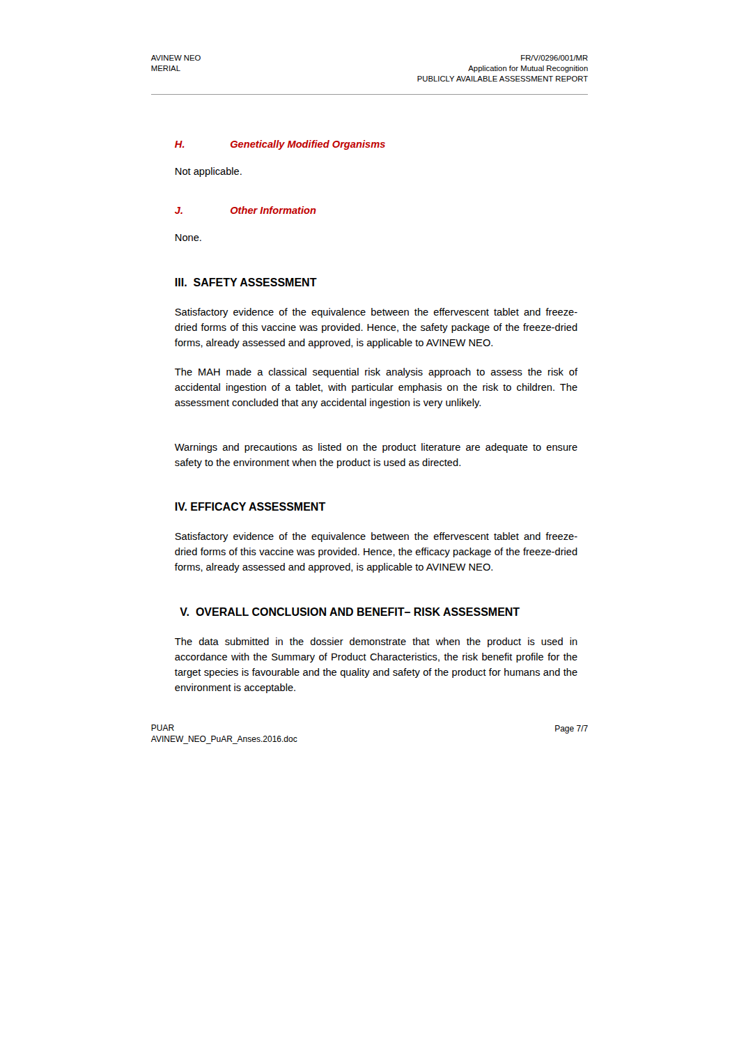| AVINEW NEO MERIAL | FR/V/0296/001/MR Application for Mutual Recognition PUBLICLY AVAILABLE ASSESSMENT REPORT |
H. Genetically Modified Organisms
Not applicable.
J. Other Information
None.
III. SAFETY ASSESSMENT
Satisfactory evidence of the equivalence between the effervescent tablet and freeze-dried forms of this vaccine was provided. Hence, the safety package of the freeze-dried forms, already assessed and approved, is applicable to AVINEW NEO.
The MAH made a classical sequential risk analysis approach to assess the risk of accidental ingestion of a tablet, with particular emphasis on the risk to children. The assessment concluded that any accidental ingestion is very unlikely.
Warnings and precautions as listed on the product literature are adequate to ensure safety to the environment when the product is used as directed.
IV. EFFICACY ASSESSMENT
Satisfactory evidence of the equivalence between the effervescent tablet and freeze-dried forms of this vaccine was provided. Hence, the efficacy package of the freeze-dried forms, already assessed and approved, is applicable to AVINEW NEO.
V. OVERALL CONCLUSION AND BENEFIT– RISK ASSESSMENT
The data submitted in the dossier demonstrate that when the product is used in accordance with the Summary of Product Characteristics, the risk benefit profile for the target species is favourable and the quality and safety of the product for humans and the environment is acceptable.
| PUAR AVINEW_NEO_PuAR_Anses.2016.doc | Page 7/7 |